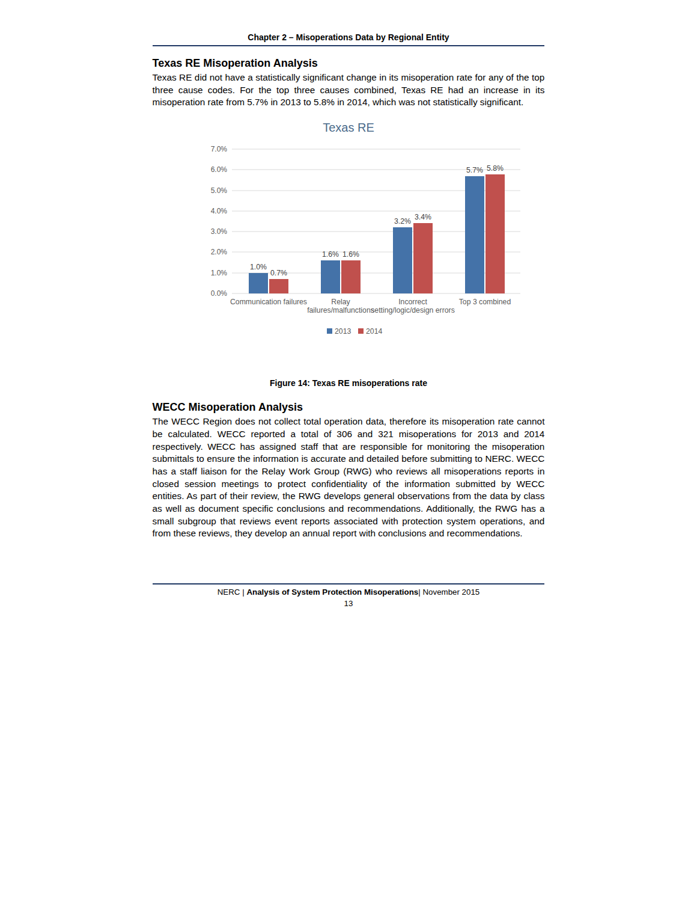Chapter 2 – Misoperations Data by Regional Entity
Texas RE Misoperation Analysis
Texas RE did not have a statistically significant change in its misoperation rate for any of the top three cause codes. For the top three causes combined, Texas RE had an increase in its misoperation rate from 5.7% in 2013 to 5.8% in 2014, which was not statistically significant.
Texas RE
7.0% 6.0% 5.0% 4.0% 3.0% 2.0% 1.0% 0.0% 1.0% 0.7% 1.6% 1.6% 3.2% 3.4% 5.7% 5.8% Communication failures Relay failures/malfunctions Incorrect setting/logic/design errors Top 3 combined 2013 2014
Figure 14: Texas RE misoperations rate
WECC Misoperation Analysis
The WECC Region does not collect total operation data, therefore its misoperation rate cannot be calculated. WECC reported a total of 306 and 321 misoperations for 2013 and 2014 respectively. WECC has assigned staff that are responsible for monitoring the misoperation submittals to ensure the information is accurate and detailed before submitting to NERC. WECC has a staff liaison for the Relay Work Group (RWG) who reviews all misoperations reports in closed session meetings to protect confidentiality of the information submitted by WECC entities. As part of their review, the RWG develops general observations from the data by class as well as document specific conclusions and recommendations. Additionally, the RWG has a small subgroup that reviews event reports associated with protection system operations, and from these reviews, they develop an annual report with conclusions and recommendations.
NERC | Analysis of System Protection Misoperations| November 2015
13